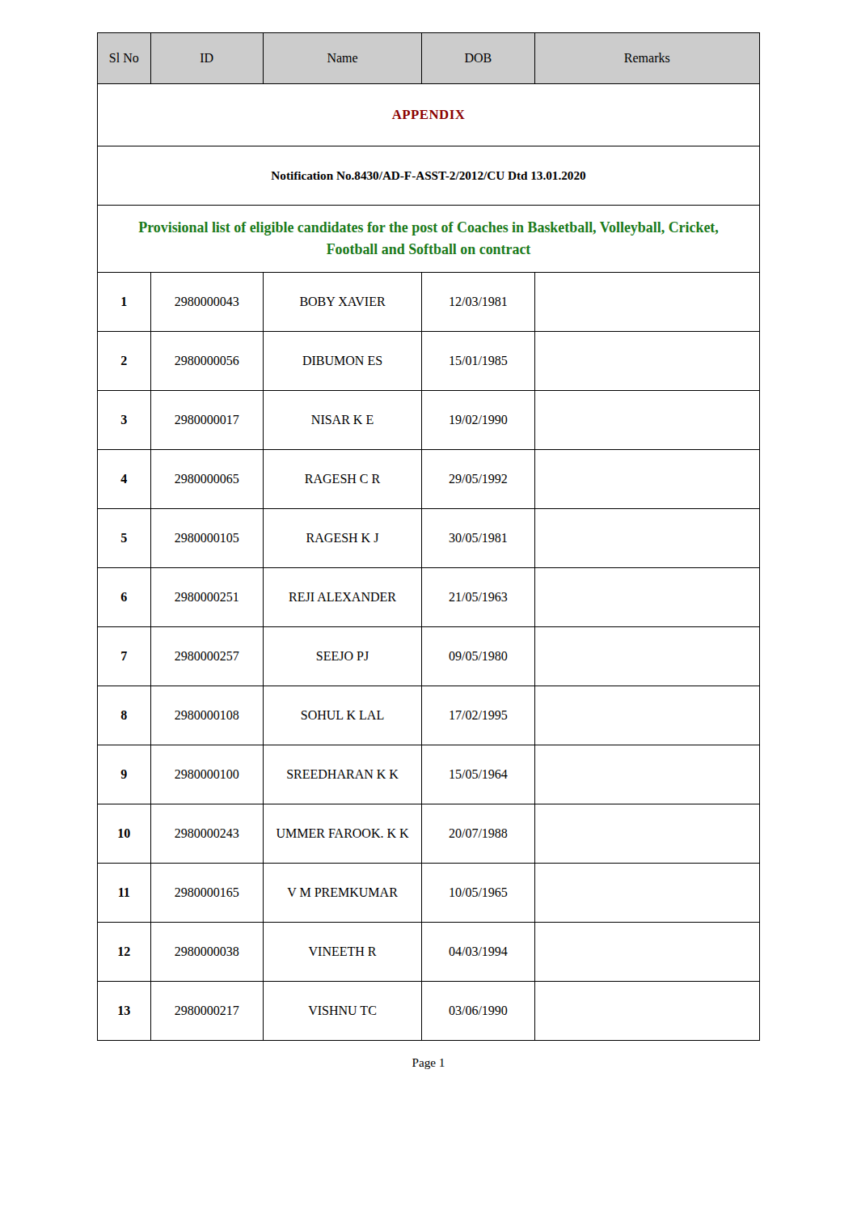| APPENDIX |
| Notification No.8430/AD-F-ASST-2/2012/CU Dtd 13.01.2020 |
| Provisional list of eligible candidates for the post of Coaches in Basketball, Volleyball, Cricket, Football and Softball on contract |
| Sl No | ID | Name | DOB | Remarks |
| 1 | 2980000043 | BOBY XAVIER | 12/03/1981 | |
| 2 | 2980000056 | DIBUMON ES | 15/01/1985 | |
| 3 | 2980000017 | NISAR K E | 19/02/1990 | |
| 4 | 2980000065 | RAGESH C R | 29/05/1992 | |
| 5 | 2980000105 | RAGESH K J | 30/05/1981 | |
| 6 | 2980000251 | REJI ALEXANDER | 21/05/1963 | |
| 7 | 2980000257 | SEEJO PJ | 09/05/1980 | |
| 8 | 2980000108 | SOHUL K LAL | 17/02/1995 | |
| 9 | 2980000100 | SREEDHARAN K K | 15/05/1964 | |
| 10 | 2980000243 | UMMER FAROOK. K K | 20/07/1988 | |
| 11 | 2980000165 | V M PREMKUMAR | 10/05/1965 | |
| 12 | 2980000038 | VINEETH R | 04/03/1994 | |
| 13 | 2980000217 | VISHNU TC | 03/06/1990 | |
Page 1